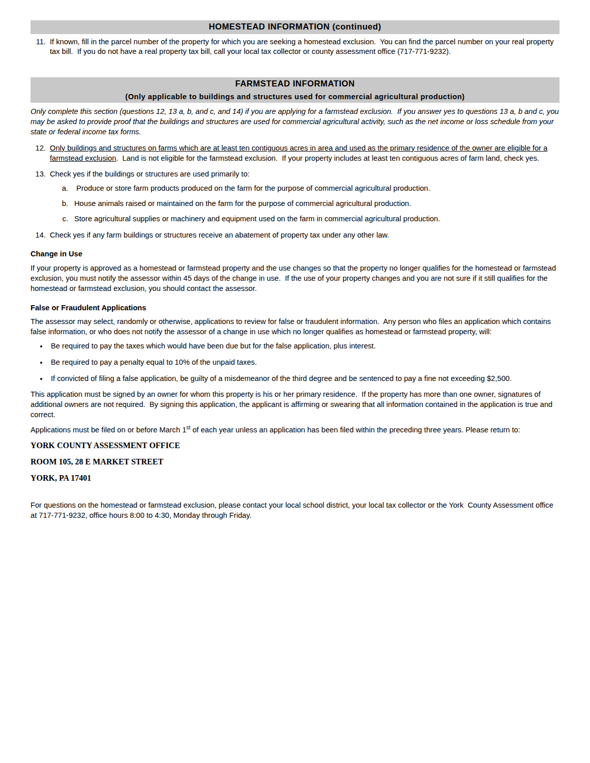HOMESTEAD INFORMATION (continued)
If known, fill in the parcel number of the property for which you are seeking a homestead exclusion. You can find the parcel number on your real property tax bill. If you do not have a real property tax bill, call your local tax collector or county assessment office (717-771-9232).
FARMSTEAD INFORMATION
(Only applicable to buildings and structures used for commercial agricultural production)
Only complete this section (questions 12, 13 a, b, and c, and 14) if you are applying for a farmstead exclusion. If you answer yes to questions 13 a, b and c, you may be asked to provide proof that the buildings and structures are used for commercial agricultural activity, such as the net income or loss schedule from your state or federal income tax forms.
Only buildings and structures on farms which are at least ten contiguous acres in area and used as the primary residence of the owner are eligible for a farmstead exclusion. Land is not eligible for the farmstead exclusion. If your property includes at least ten contiguous acres of farm land, check yes.
Check yes if the buildings or structures are used primarily to:
Produce or store farm products produced on the farm for the purpose of commercial agricultural production.
House animals raised or maintained on the farm for the purpose of commercial agricultural production.
Store agricultural supplies or machinery and equipment used on the farm in commercial agricultural production.
Check yes if any farm buildings or structures receive an abatement of property tax under any other law.
Change in Use
If your property is approved as a homestead or farmstead property and the use changes so that the property no longer qualifies for the homestead or farmstead exclusion, you must notify the assessor within 45 days of the change in use. If the use of your property changes and you are not sure if it still qualifies for the homestead or farmstead exclusion, you should contact the assessor.
False or Fraudulent Applications
The assessor may select, randomly or otherwise, applications to review for false or fraudulent information. Any person who files an application which contains false information, or who does not notify the assessor of a change in use which no longer qualifies as homestead or farmstead property, will:
Be required to pay the taxes which would have been due but for the false application, plus interest.
Be required to pay a penalty equal to 10% of the unpaid taxes.
If convicted of filing a false application, be guilty of a misdemeanor of the third degree and be sentenced to pay a fine not exceeding $2,500.
This application must be signed by an owner for whom this property is his or her primary residence. If the property has more than one owner, signatures of additional owners are not required. By signing this application, the applicant is affirming or swearing that all information contained in the application is true and correct.
Applications must be filed on or before March 1st of each year unless an application has been filed within the preceding three years. Please return to:
YORK COUNTY ASSESSMENT OFFICE
ROOM 105, 28 E MARKET STREET
YORK, PA 17401
For questions on the homestead or farmstead exclusion, please contact your local school district, your local tax collector or the York County Assessment office at 717-771-9232, office hours 8:00 to 4:30, Monday through Friday.